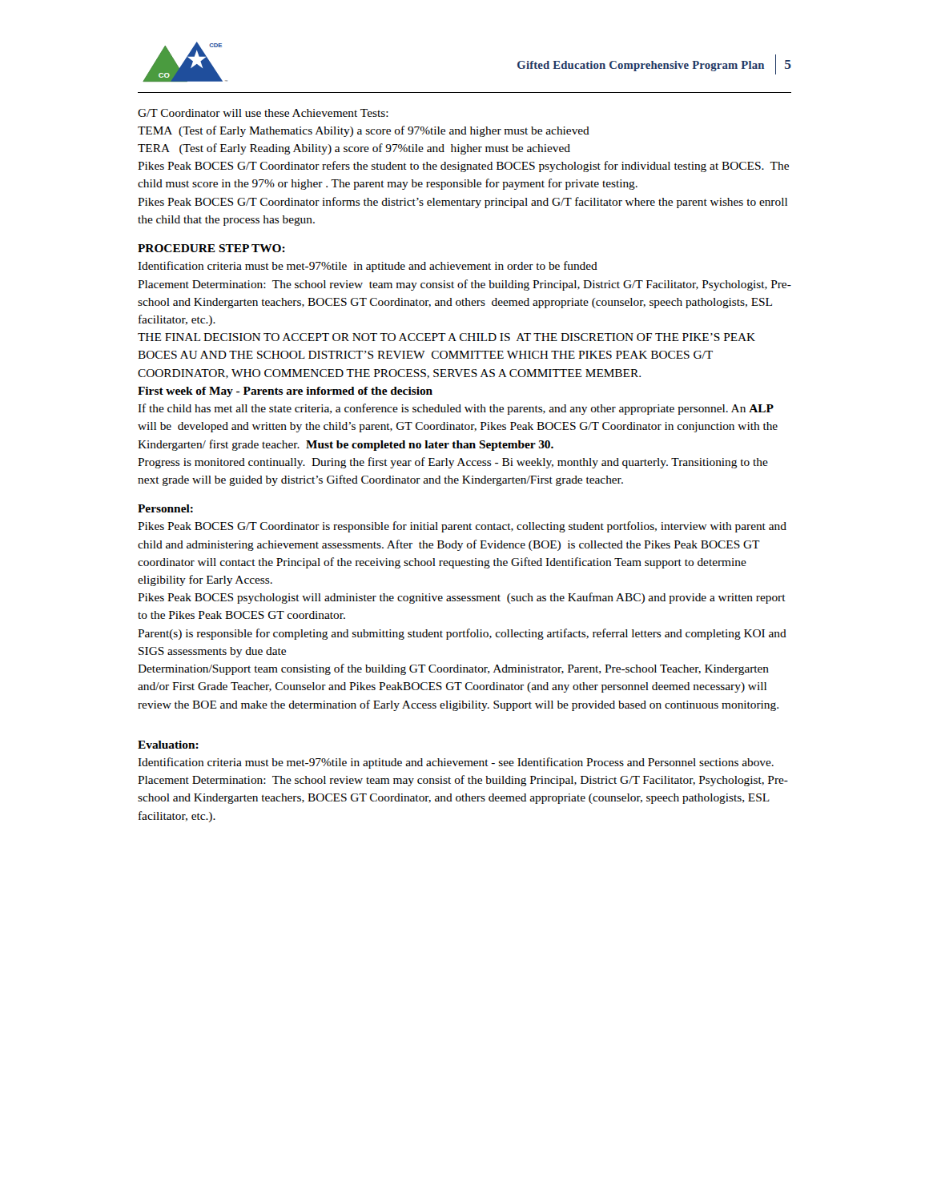CDE CO ™
Gifted Education Comprehensive Program Plan 5
G/T Coordinator will use these Achievement Tests:
TEMA (Test of Early Mathematics Ability) a score of 97%tile and higher must be achieved
TERA (Test of Early Reading Ability) a score of 97%tile and higher must be achieved
Pikes Peak BOCES G/T Coordinator refers the student to the designated BOCES psychologist for individual testing at BOCES. The child must score in the 97% or higher . The parent may be responsible for payment for private testing.
Pikes Peak BOCES G/T Coordinator informs the district’s elementary principal and G/T facilitator where the parent wishes to enroll the child that the process has begun.
PROCEDURE STEP TWO:
Identification criteria must be met-97%tile in aptitude and achievement in order to be funded
Placement Determination: The school review team may consist of the building Principal, District G/T Facilitator, Psychologist, Pre-school and Kindergarten teachers, BOCES GT Coordinator, and others deemed appropriate (counselor, speech pathologists, ESL facilitator, etc.).
THE FINAL DECISION TO ACCEPT OR NOT TO ACCEPT A CHILD IS AT THE DISCRETION OF THE PIKE’S PEAK BOCES AU AND THE SCHOOL DISTRICT’S REVIEW COMMITTEE WHICH THE PIKES PEAK BOCES G/T COORDINATOR, WHO COMMENCED THE PROCESS, SERVES AS A COMMITTEE MEMBER.
First week of May - Parents are informed of the decision
If the child has met all the state criteria, a conference is scheduled with the parents, and any other appropriate personnel. An ALP will be developed and written by the child’s parent, GT Coordinator, Pikes Peak BOCES G/T Coordinator in conjunction with the Kindergarten/ first grade teacher. Must be completed no later than September 30.
Progress is monitored continually. During the first year of Early Access - Bi weekly, monthly and quarterly. Transitioning to the next grade will be guided by district’s Gifted Coordinator and the Kindergarten/First grade teacher.
Personnel:
Pikes Peak BOCES G/T Coordinator is responsible for initial parent contact, collecting student portfolios, interview with parent and child and administering achievement assessments. After the Body of Evidence (BOE) is collected the Pikes Peak BOCES GT coordinator will contact the Principal of the receiving school requesting the Gifted Identification Team support to determine eligibility for Early Access.
Pikes Peak BOCES psychologist will administer the cognitive assessment (such as the Kaufman ABC) and provide a written report to the Pikes Peak BOCES GT coordinator.
Parent(s) is responsible for completing and submitting student portfolio, collecting artifacts, referral letters and completing KOI and SIGS assessments by due date
Determination/Support team consisting of the building GT Coordinator, Administrator, Parent, Pre-school Teacher, Kindergarten and/or First Grade Teacher, Counselor and Pikes PeakBOCES GT Coordinator (and any other personnel deemed necessary) will review the BOE and make the determination of Early Access eligibility. Support will be provided based on continuous monitoring.
Evaluation:
Identification criteria must be met-97%tile in aptitude and achievement - see Identification Process and Personnel sections above.
Placement Determination: The school review team may consist of the building Principal, District G/T Facilitator, Psychologist, Pre-school and Kindergarten teachers, BOCES GT Coordinator, and others deemed appropriate (counselor, speech pathologists, ESL facilitator, etc.).